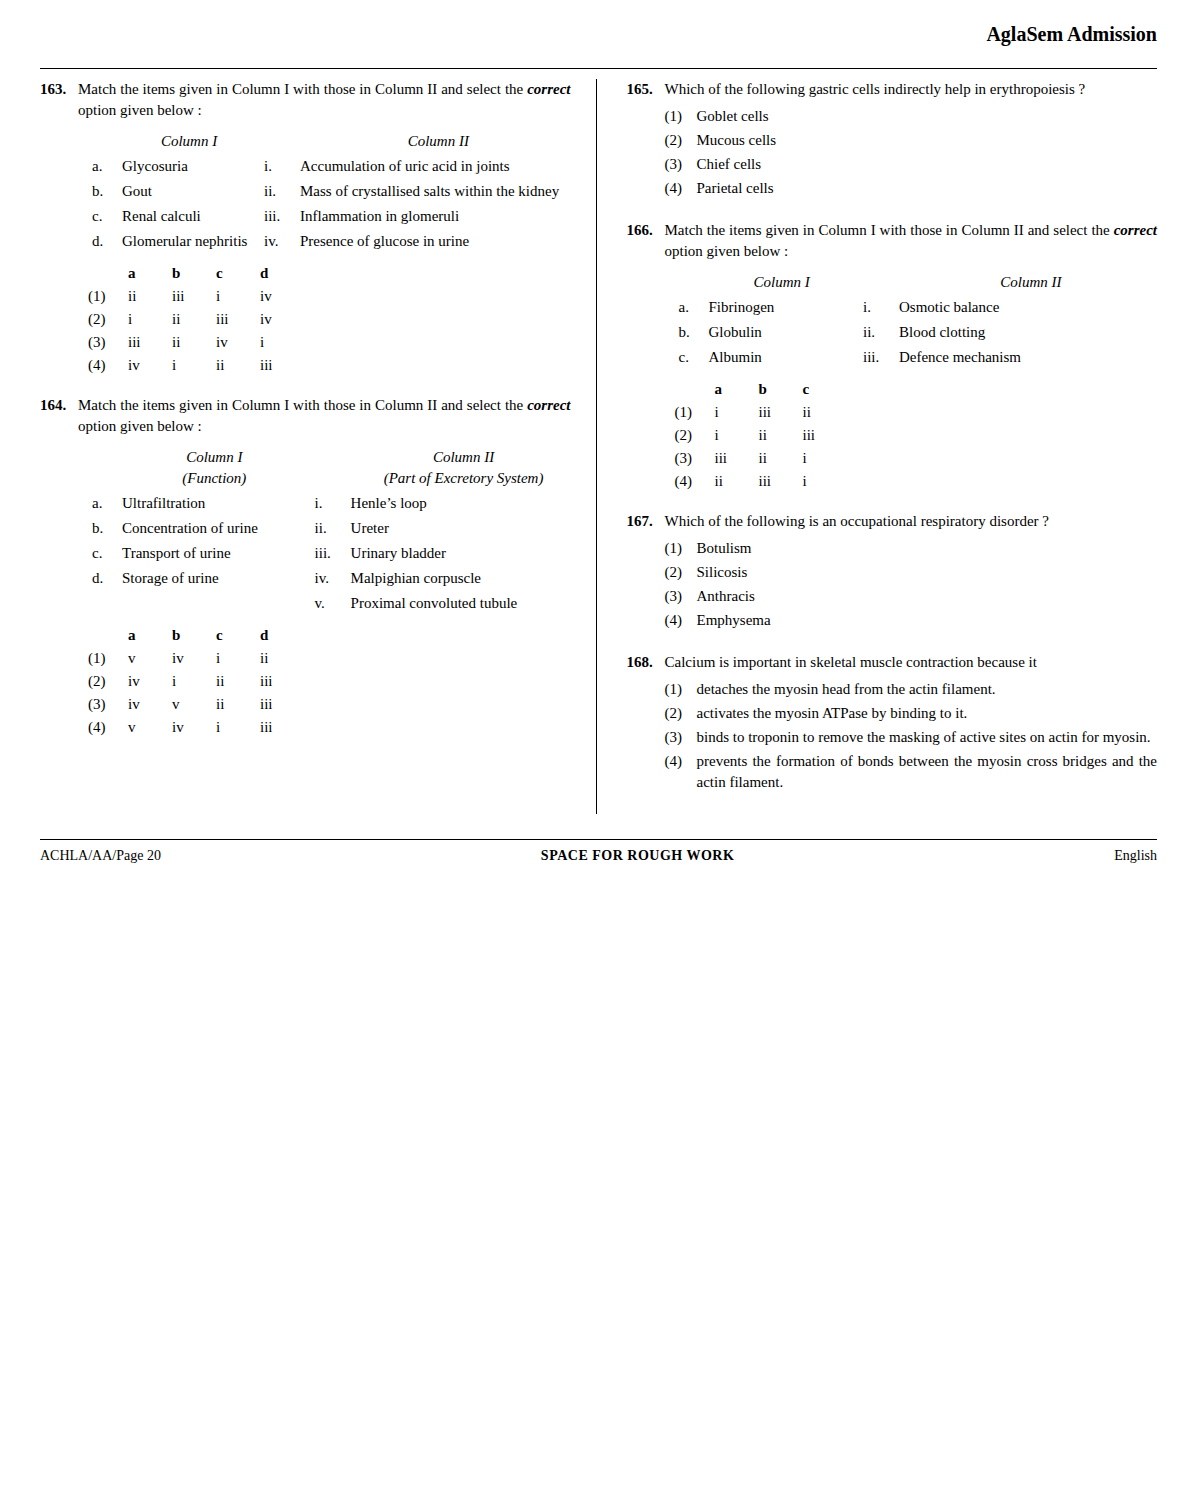AglaSem Admission
163.
Match the items given in Column I with those in Column II and select the correct option given below :
| | Column I | | Column II |
| a. | Glycosuria | i. | Accumulation of uric acid in joints |
| b. | Gout | ii. | Mass of crystallised salts within the kidney |
| c. | Renal calculi | iii. | Inflammation in glomeruli |
| d. | Glomerular nephritis | iv. | Presence of glucose in urine |
| | a | b | c | d |
| --- | --- | --- | --- | --- |
| (1) | ii | iii | i | iv |
| (2) | i | ii | iii | iv |
| (3) | iii | ii | iv | i |
| (4) | iv | i | ii | iii |
164.
Match the items given in Column I with those in Column II and select the correct option given below :
| | Column I (Function) | | Column II (Part of Excretory System) |
| a. | Ultrafiltration | i. | Henle’s loop |
| b. | Concentration of urine | ii. | Ureter |
| c. | Transport of urine | iii. | Urinary bladder |
| d. | Storage of urine | iv. | Malpighian corpuscle |
| | | v. | Proximal convoluted tubule |
| | a | b | c | d |
| --- | --- | --- | --- | --- |
| (1) | v | iv | i | ii |
| (2) | iv | i | ii | iii |
| (3) | iv | v | ii | iii |
| (4) | v | iv | i | iii |
165.
Which of the following gastric cells indirectly help in erythropoiesis ?
(1)
Goblet cells
(2)
Mucous cells
(3)
Chief cells
(4)
Parietal cells
166.
Match the items given in Column I with those in Column II and select the correct option given below :
| | Column I | | Column II |
| a. | Fibrinogen | i. | Osmotic balance |
| b. | Globulin | ii. | Blood clotting |
| c. | Albumin | iii. | Defence mechanism |
| | a | b | c |
| --- | --- | --- | --- |
| (1) | i | iii | ii |
| (2) | i | ii | iii |
| (3) | iii | ii | i |
| (4) | ii | iii | i |
167.
Which of the following is an occupational respiratory disorder ?
(1)
Botulism
(2)
Silicosis
(3)
Anthracis
(4)
Emphysema
168.
Calcium is important in skeletal muscle contraction because it
(1)
detaches the myosin head from the actin filament.
(2)
activates the myosin ATPase by binding to it.
(3)
binds to troponin to remove the masking of active sites on actin for myosin.
(4)
prevents the formation of bonds between the myosin cross bridges and the actin filament.
ACHLA/AA/Page 20
SPACE FOR ROUGH WORK
English